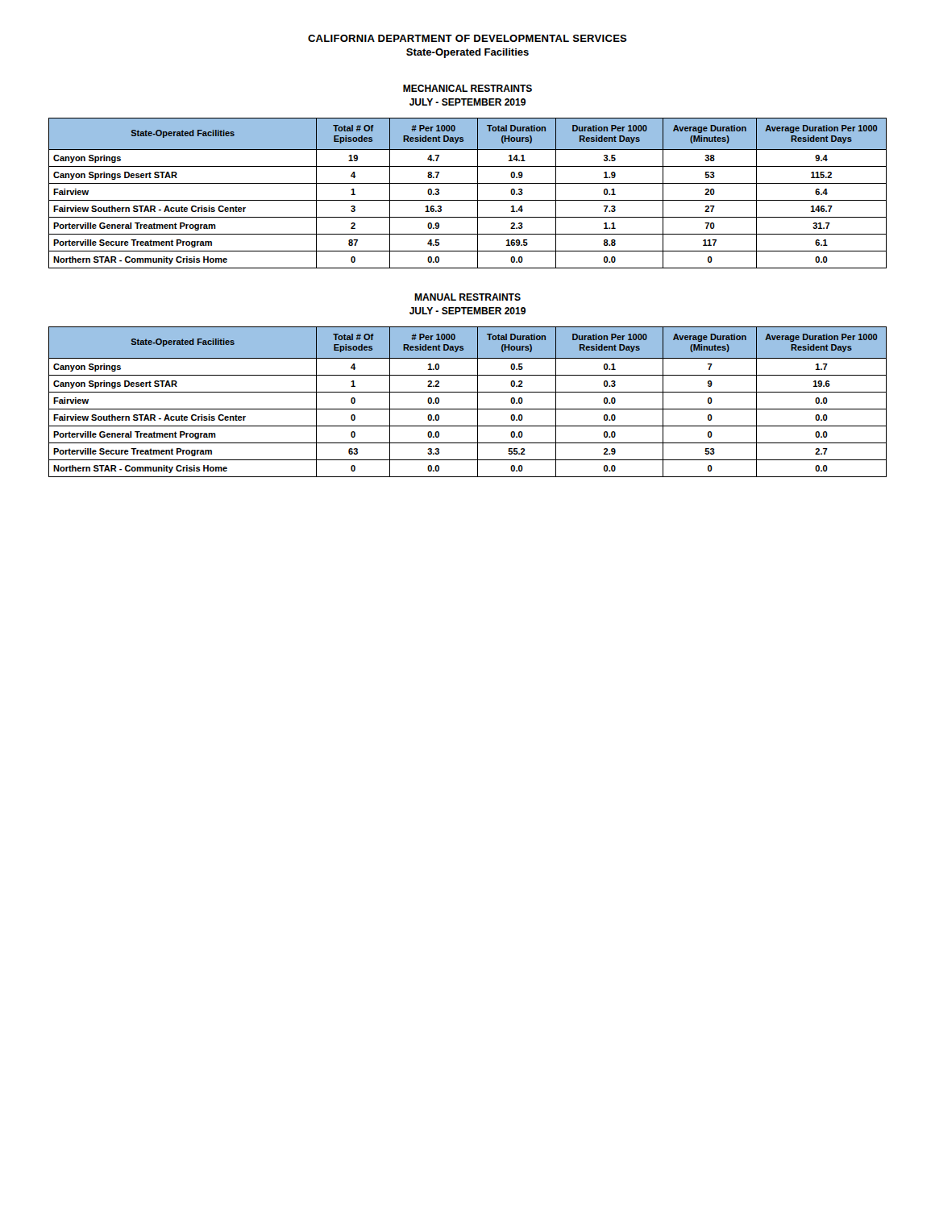CALIFORNIA DEPARTMENT OF DEVELOPMENTAL SERVICES
State-Operated Facilities
MECHANICAL RESTRAINTS
JULY - SEPTEMBER 2019
| State-Operated Facilities | Total # Of Episodes | # Per 1000 Resident Days | Total Duration (Hours) | Duration Per 1000 Resident Days | Average Duration (Minutes) | Average Duration Per 1000 Resident Days |
| --- | --- | --- | --- | --- | --- | --- |
| Canyon Springs | 19 | 4.7 | 14.1 | 3.5 | 38 | 9.4 |
| Canyon Springs Desert STAR | 4 | 8.7 | 0.9 | 1.9 | 53 | 115.2 |
| Fairview | 1 | 0.3 | 0.3 | 0.1 | 20 | 6.4 |
| Fairview Southern STAR - Acute Crisis Center | 3 | 16.3 | 1.4 | 7.3 | 27 | 146.7 |
| Porterville General Treatment Program | 2 | 0.9 | 2.3 | 1.1 | 70 | 31.7 |
| Porterville Secure Treatment Program | 87 | 4.5 | 169.5 | 8.8 | 117 | 6.1 |
| Northern STAR - Community Crisis Home | 0 | 0.0 | 0.0 | 0.0 | 0 | 0.0 |
MANUAL RESTRAINTS
JULY - SEPTEMBER 2019
| State-Operated Facilities | Total # Of Episodes | # Per 1000 Resident Days | Total Duration (Hours) | Duration Per 1000 Resident Days | Average Duration (Minutes) | Average Duration Per 1000 Resident Days |
| --- | --- | --- | --- | --- | --- | --- |
| Canyon Springs | 4 | 1.0 | 0.5 | 0.1 | 7 | 1.7 |
| Canyon Springs Desert STAR | 1 | 2.2 | 0.2 | 0.3 | 9 | 19.6 |
| Fairview | 0 | 0.0 | 0.0 | 0.0 | 0 | 0.0 |
| Fairview Southern STAR - Acute Crisis Center | 0 | 0.0 | 0.0 | 0.0 | 0 | 0.0 |
| Porterville General Treatment Program | 0 | 0.0 | 0.0 | 0.0 | 0 | 0.0 |
| Porterville Secure Treatment Program | 63 | 3.3 | 55.2 | 2.9 | 53 | 2.7 |
| Northern STAR - Community Crisis Home | 0 | 0.0 | 0.0 | 0.0 | 0 | 0.0 |